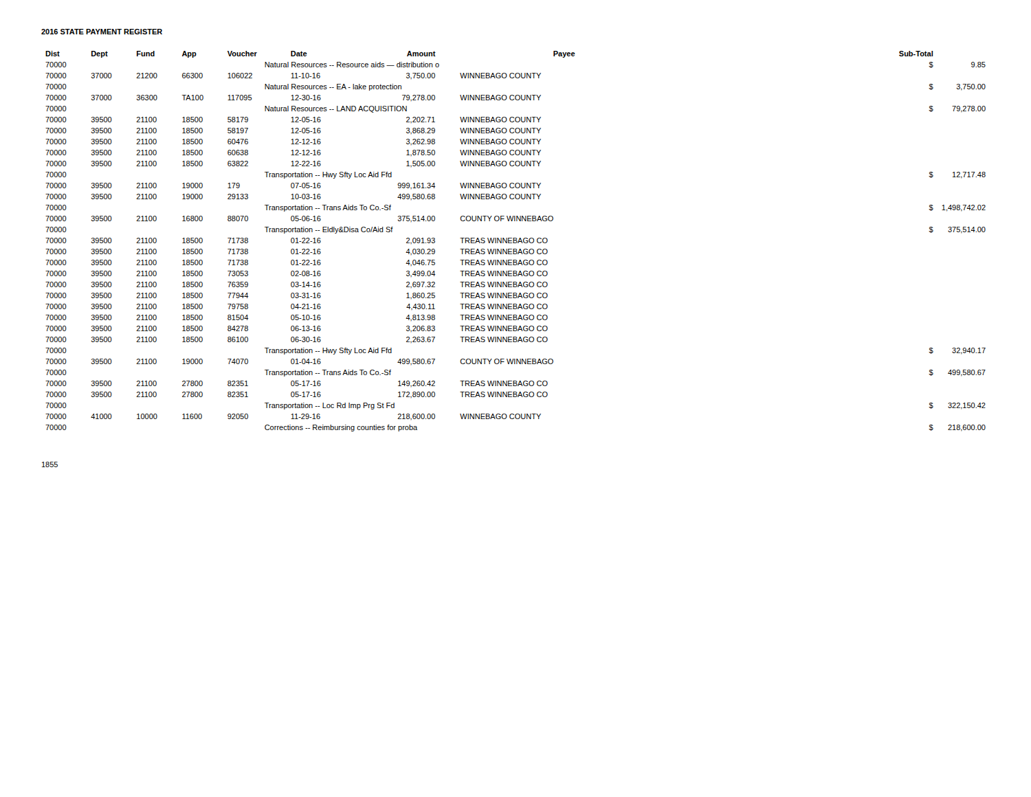2016 STATE PAYMENT REGISTER
| Dist | Dept | Fund | App | Voucher | Date | Amount | Payee | | Sub-Total |
| --- | --- | --- | --- | --- | --- | --- | --- | --- | --- |
| 70000 | | | | Natural Resources -- Resource aids — distribution o | | $ | 9.85 |
| 70000 | 37000 | 21200 | 66300 | 106022 | 11-10-16 | 3,750.00 | WINNEBAGO COUNTY | | |
| 70000 | | | | Natural Resources -- EA - lake protection | | $ | 3,750.00 |
| 70000 | 37000 | 36300 | TA100 | 117095 | 12-30-16 | 79,278.00 | WINNEBAGO COUNTY | | |
| 70000 | | | | Natural Resources -- LAND ACQUISITION | | $ | 79,278.00 |
| 70000 | 39500 | 21100 | 18500 | 58179 | 12-05-16 | 2,202.71 | WINNEBAGO COUNTY | | |
| 70000 | 39500 | 21100 | 18500 | 58197 | 12-05-16 | 3,868.29 | WINNEBAGO COUNTY | | |
| 70000 | 39500 | 21100 | 18500 | 60476 | 12-12-16 | 3,262.98 | WINNEBAGO COUNTY | | |
| 70000 | 39500 | 21100 | 18500 | 60638 | 12-12-16 | 1,878.50 | WINNEBAGO COUNTY | | |
| 70000 | 39500 | 21100 | 18500 | 63822 | 12-22-16 | 1,505.00 | WINNEBAGO COUNTY | | |
| 70000 | | | | Transportation -- Hwy Sfty Loc Aid Ffd | | $ | 12,717.48 |
| 70000 | 39500 | 21100 | 19000 | 179 | 07-05-16 | 999,161.34 | WINNEBAGO COUNTY | | |
| 70000 | 39500 | 21100 | 19000 | 29133 | 10-03-16 | 499,580.68 | WINNEBAGO COUNTY | | |
| 70000 | | | | Transportation -- Trans Aids To Co.-Sf | | $ | 1,498,742.02 |
| 70000 | 39500 | 21100 | 16800 | 88070 | 05-06-16 | 375,514.00 | COUNTY OF WINNEBAGO | | |
| 70000 | | | | Transportation -- Eldly&Disa Co/Aid Sf | | $ | 375,514.00 |
| 70000 | 39500 | 21100 | 18500 | 71738 | 01-22-16 | 2,091.93 | TREAS WINNEBAGO CO | | |
| 70000 | 39500 | 21100 | 18500 | 71738 | 01-22-16 | 4,030.29 | TREAS WINNEBAGO CO | | |
| 70000 | 39500 | 21100 | 18500 | 71738 | 01-22-16 | 4,046.75 | TREAS WINNEBAGO CO | | |
| 70000 | 39500 | 21100 | 18500 | 73053 | 02-08-16 | 3,499.04 | TREAS WINNEBAGO CO | | |
| 70000 | 39500 | 21100 | 18500 | 76359 | 03-14-16 | 2,697.32 | TREAS WINNEBAGO CO | | |
| 70000 | 39500 | 21100 | 18500 | 77944 | 03-31-16 | 1,860.25 | TREAS WINNEBAGO CO | | |
| 70000 | 39500 | 21100 | 18500 | 79758 | 04-21-16 | 4,430.11 | TREAS WINNEBAGO CO | | |
| 70000 | 39500 | 21100 | 18500 | 81504 | 05-10-16 | 4,813.98 | TREAS WINNEBAGO CO | | |
| 70000 | 39500 | 21100 | 18500 | 84278 | 06-13-16 | 3,206.83 | TREAS WINNEBAGO CO | | |
| 70000 | 39500 | 21100 | 18500 | 86100 | 06-30-16 | 2,263.67 | TREAS WINNEBAGO CO | | |
| 70000 | | | | Transportation -- Hwy Sfty Loc Aid Ffd | | $ | 32,940.17 |
| 70000 | 39500 | 21100 | 19000 | 74070 | 01-04-16 | 499,580.67 | COUNTY OF WINNEBAGO | | |
| 70000 | | | | Transportation -- Trans Aids To Co.-Sf | | $ | 499,580.67 |
| 70000 | 39500 | 21100 | 27800 | 82351 | 05-17-16 | 149,260.42 | TREAS WINNEBAGO CO | | |
| 70000 | 39500 | 21100 | 27800 | 82351 | 05-17-16 | 172,890.00 | TREAS WINNEBAGO CO | | |
| 70000 | | | | Transportation -- Loc Rd Imp Prg St Fd | | $ | 322,150.42 |
| 70000 | 41000 | 10000 | 11600 | 92050 | 11-29-16 | 218,600.00 | WINNEBAGO COUNTY | | |
| 70000 | | | | Corrections -- Reimbursing counties for proba | | $ | 218,600.00 |
1855